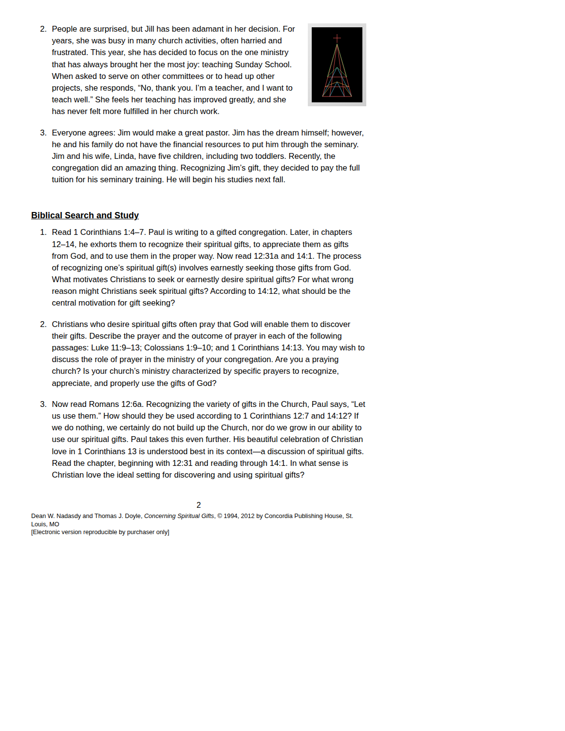People are surprised, but Jill has been adamant in her decision. For years, she was busy in many church activities, often harried and frustrated. This year, she has decided to focus on the one ministry that has always brought her the most joy: teaching Sunday School. When asked to serve on other committees or to head up other projects, she responds, “No, thank you. I’m a teacher, and I want to teach well.” She feels her teaching has improved greatly, and she has never felt more fulfilled in her church work.
Everyone agrees: Jim would make a great pastor. Jim has the dream himself; however, he and his family do not have the financial resources to put him through the seminary. Jim and his wife, Linda, have five children, including two toddlers. Recently, the congregation did an amazing thing. Recognizing Jim’s gift, they decided to pay the full tuition for his seminary training. He will begin his studies next fall.
Biblical Search and Study
Read 1 Corinthians 1:4–7. Paul is writing to a gifted congregation. Later, in chapters 12–14, he exhorts them to recognize their spiritual gifts, to appreciate them as gifts from God, and to use them in the proper way. Now read 12:31a and 14:1. The process of recognizing one’s spiritual gift(s) involves earnestly seeking those gifts from God. What motivates Christians to seek or earnestly desire spiritual gifts? For what wrong reason might Christians seek spiritual gifts? According to 14:12, what should be the central motivation for gift seeking?
Christians who desire spiritual gifts often pray that God will enable them to discover their gifts. Describe the prayer and the outcome of prayer in each of the following passages: Luke 11:9–13; Colossians 1:9–10; and 1 Corinthians 14:13. You may wish to discuss the role of prayer in the ministry of your congregation. Are you a praying church? Is your church’s ministry characterized by specific prayers to recognize, appreciate, and properly use the gifts of God?
Now read Romans 12:6a. Recognizing the variety of gifts in the Church, Paul says, “Let us use them.” How should they be used according to 1 Corinthians 12:7 and 14:12? If we do nothing, we certainly do not build up the Church, nor do we grow in our ability to use our spiritual gifts. Paul takes this even further. His beautiful celebration of Christian love in 1 Corinthians 13 is understood best in its context—a discussion of spiritual gifts. Read the chapter, beginning with 12:31 and reading through 14:1. In what sense is Christian love the ideal setting for discovering and using spiritual gifts?
2
Dean W. Nadasdy and Thomas J. Doyle, Concerning Spiritual Gifts, © 1994, 2012 by Concordia Publishing House, St. Louis, MO
[Electronic version reproducible by purchaser only]